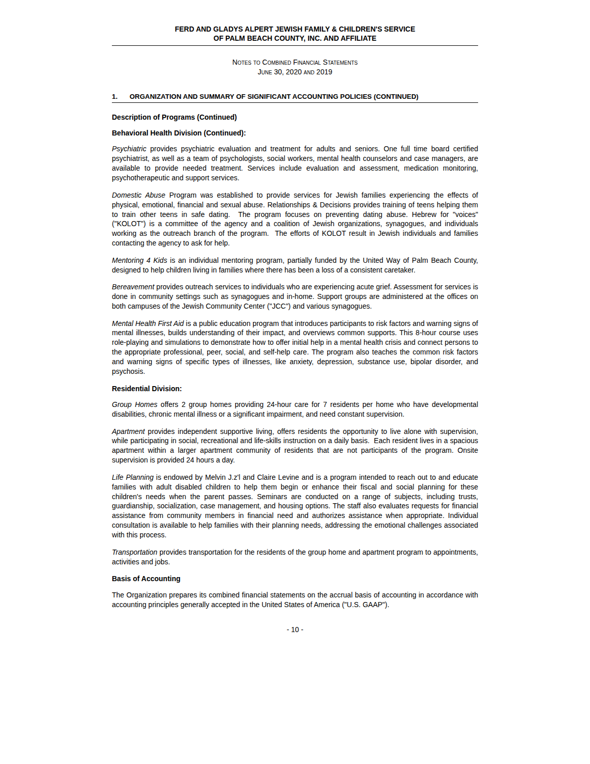FERD AND GLADYS ALPERT JEWISH FAMILY & CHILDREN'S SERVICE
OF PALM BEACH COUNTY, INC. AND AFFILIATE
Notes to Combined Financial Statements
June 30, 2020 and 2019
1. ORGANIZATION AND SUMMARY OF SIGNIFICANT ACCOUNTING POLICIES (CONTINUED)
Description of Programs (Continued)
Behavioral Health Division (Continued):
Psychiatric provides psychiatric evaluation and treatment for adults and seniors. One full time board certified psychiatrist, as well as a team of psychologists, social workers, mental health counselors and case managers, are available to provide needed treatment. Services include evaluation and assessment, medication monitoring, psychotherapeutic and support services.
Domestic Abuse Program was established to provide services for Jewish families experiencing the effects of physical, emotional, financial and sexual abuse. Relationships & Decisions provides training of teens helping them to train other teens in safe dating. The program focuses on preventing dating abuse. Hebrew for "voices" ("KOLOT") is a committee of the agency and a coalition of Jewish organizations, synagogues, and individuals working as the outreach branch of the program. The efforts of KOLOT result in Jewish individuals and families contacting the agency to ask for help.
Mentoring 4 Kids is an individual mentoring program, partially funded by the United Way of Palm Beach County, designed to help children living in families where there has been a loss of a consistent caretaker.
Bereavement provides outreach services to individuals who are experiencing acute grief. Assessment for services is done in community settings such as synagogues and in-home. Support groups are administered at the offices on both campuses of the Jewish Community Center ("JCC") and various synagogues.
Mental Health First Aid is a public education program that introduces participants to risk factors and warning signs of mental illnesses, builds understanding of their impact, and overviews common supports. This 8-hour course uses role-playing and simulations to demonstrate how to offer initial help in a mental health crisis and connect persons to the appropriate professional, peer, social, and self-help care. The program also teaches the common risk factors and warning signs of specific types of illnesses, like anxiety, depression, substance use, bipolar disorder, and psychosis.
Residential Division:
Group Homes offers 2 group homes providing 24-hour care for 7 residents per home who have developmental disabilities, chronic mental illness or a significant impairment, and need constant supervision.
Apartment provides independent supportive living, offers residents the opportunity to live alone with supervision, while participating in social, recreational and life-skills instruction on a daily basis. Each resident lives in a spacious apartment within a larger apartment community of residents that are not participants of the program. Onsite supervision is provided 24 hours a day.
Life Planning is endowed by Melvin J.z'l and Claire Levine and is a program intended to reach out to and educate families with adult disabled children to help them begin or enhance their fiscal and social planning for these children's needs when the parent passes. Seminars are conducted on a range of subjects, including trusts, guardianship, socialization, case management, and housing options. The staff also evaluates requests for financial assistance from community members in financial need and authorizes assistance when appropriate. Individual consultation is available to help families with their planning needs, addressing the emotional challenges associated with this process.
Transportation provides transportation for the residents of the group home and apartment program to appointments, activities and jobs.
Basis of Accounting
The Organization prepares its combined financial statements on the accrual basis of accounting in accordance with accounting principles generally accepted in the United States of America ("U.S. GAAP").
- 10 -